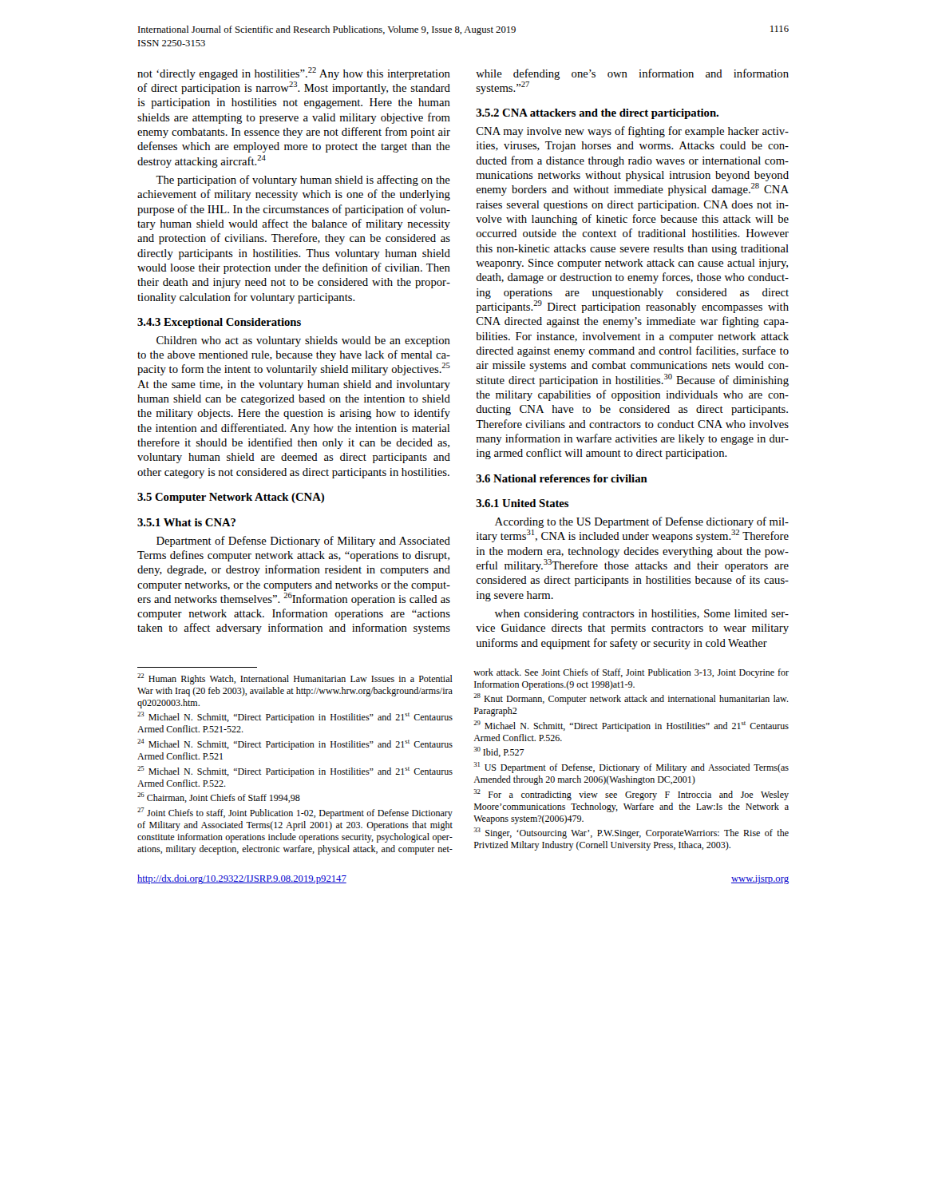International Journal of Scientific and Research Publications, Volume 9, Issue 8, August 2019
ISSN 2250-3153
1116
not ‘directly engaged in hostilities”.22 Any how this interpretation of direct participation is narrow23. Most importantly, the standard is participation in hostilities not engagement. Here the human shields are attempting to preserve a valid military objective from enemy combatants. In essence they are not different from point air defenses which are employed more to protect the target than the destroy attacking aircraft.24
The participation of voluntary human shield is affecting on the achievement of military necessity which is one of the underlying purpose of the IHL. In the circumstances of participation of voluntary human shield would affect the balance of military necessity and protection of civilians. Therefore, they can be considered as directly participants in hostilities. Thus voluntary human shield would loose their protection under the definition of civilian. Then their death and injury need not to be considered with the proportionality calculation for voluntary participants.
3.4.3 Exceptional Considerations
Children who act as voluntary shields would be an exception to the above mentioned rule, because they have lack of mental capacity to form the intent to voluntarily shield military objectives.25 At the same time, in the voluntary human shield and involuntary human shield can be categorized based on the intention to shield the military objects. Here the question is arising how to identify the intention and differentiated. Any how the intention is material therefore it should be identified then only it can be decided as, voluntary human shield are deemed as direct participants and other category is not considered as direct participants in hostilities.
3.5 Computer Network Attack (CNA)
3.5.1 What is CNA?
Department of Defense Dictionary of Military and Associated Terms defines computer network attack as, “operations to disrupt, deny, degrade, or destroy information resident in computers and computer networks, or the computers and networks or the computers and networks themselves”. 26Information operation is called as computer network attack. Information operations are “actions taken to affect adversary information and information systems while defending one’s own information and information systems.”27
3.5.2 CNA attackers and the direct participation.
CNA may involve new ways of fighting for example hacker activities, viruses, Trojan horses and worms. Attacks could be conducted from a distance through radio waves or international communications networks without physical intrusion beyond beyond enemy borders and without immediate physical damage.28 CNA raises several questions on direct participation. CNA does not involve with launching of kinetic force because this attack will be occurred outside the context of traditional hostilities. However this non-kinetic attacks cause severe results than using traditional weaponry. Since computer network attack can cause actual injury, death, damage or destruction to enemy forces, those who conducting operations are unquestionably considered as direct participants.29 Direct participation reasonably encompasses with CNA directed against the enemy’s immediate war fighting capabilities. For instance, involvement in a computer network attack directed against enemy command and control facilities, surface to air missile systems and combat communications nets would constitute direct participation in hostilities.30 Because of diminishing the military capabilities of opposition individuals who are conducting CNA have to be considered as direct participants. Therefore civilians and contractors to conduct CNA who involves many information in warfare activities are likely to engage in during armed conflict will amount to direct participation.
3.6 National references for civilian
3.6.1 United States
According to the US Department of Defense dictionary of military terms31, CNA is included under weapons system.32 Therefore in the modern era, technology decides everything about the powerful military.33Therefore those attacks and their operators are considered as direct participants in hostilities because of its causing severe harm.
when considering contractors in hostilities, Some limited service Guidance directs that permits contractors to wear military uniforms and equipment for safety or security in cold Weather
22 Human Rights Watch, International Humanitarian Law Issues in a Potential War with Iraq (20 feb 2003), available at http://www.hrw.org/background/arms/iraq02020003.htm.
23 Michael N. Schmitt, “Direct Participation in Hostilities” and 21st Centaurus Armed Conflict. P.521-522.
24 Michael N. Schmitt, “Direct Participation in Hostilities” and 21st Centaurus Armed Conflict. P.521
25 Michael N. Schmitt, “Direct Participation in Hostilities” and 21st Centaurus Armed Conflict. P.522.
26 Chairman, Joint Chiefs of Staff 1994,98
27 Joint Chiefs to staff, Joint Publication 1-02, Department of Defense Dictionary of Military and Associated Terms(12 April 2001) at 203. Operations that might constitute information operations include operations security, psychological operations, military deception, electronic warfare, physical attack, and computer network attack. See Joint Chiefs of Staff, Joint Publication 3-13, Joint Docyrine for Information Operations.(9 oct 1998)at1-9.
28 Knut Dormann, Computer network attack and international humanitarian law. Paragraph2
29 Michael N. Schmitt, “Direct Participation in Hostilities” and 21st Centaurus Armed Conflict. P.526.
30 Ibid, P.527
31 US Department of Defense, Dictionary of Military and Associated Terms(as Amended through 20 march 2006)(Washington DC,2001)
32 For a contradicting view see Gregory F Introccia and Joe Wesley Moore’communications Technology, Warfare and the Law:Is the Network a Weapons system?(2006)479.
33 Singer, ‘Outsourcing War’, P.W.Singer, CorporateWarriors: The Rise of the Privtized Miltary Industry (Cornell University Press, Ithaca, 2003).
http://dx.doi.org/10.29322/IJSRP.9.08.2019.p92147
www.ijsrp.org